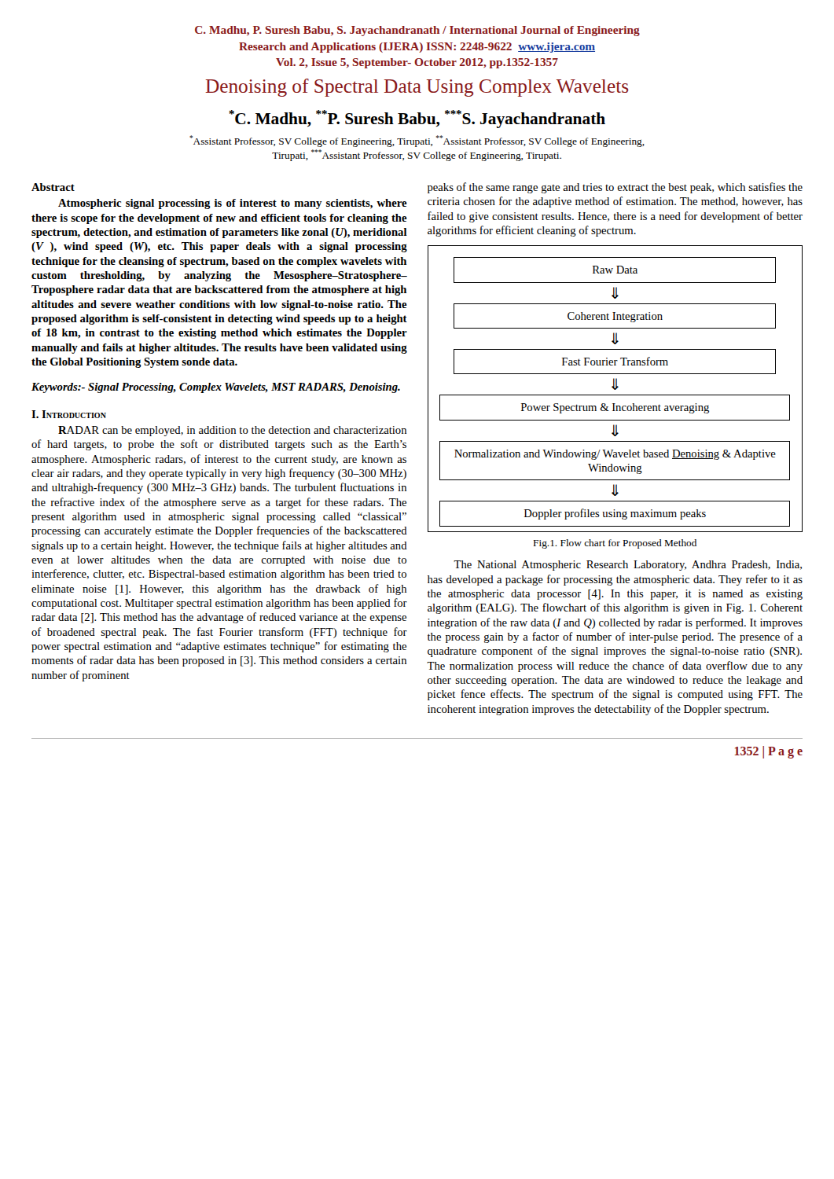C. Madhu, P. Suresh Babu, S. Jayachandranath / International Journal of Engineering
Research and Applications (IJERA) ISSN: 2248-9622 www.ijera.com
Vol. 2, Issue 5, September- October 2012, pp.1352-1357
Denoising of Spectral Data Using Complex Wavelets
*C. Madhu, **P. Suresh Babu, ***S. Jayachandranath
*Assistant Professor, SV College of Engineering, Tirupati, **Assistant Professor, SV College of Engineering,
Tirupati, ***Assistant Professor, SV College of Engineering, Tirupati.
Abstract
Atmospheric signal processing is of interest to many scientists, where there is scope for the development of new and efficient tools for cleaning the spectrum, detection, and estimation of parameters like zonal (U), meridional (V ), wind speed (W), etc. This paper deals with a signal processing technique for the cleansing of spectrum, based on the complex wavelets with custom thresholding, by analyzing the Mesosphere–Stratosphere–Troposphere radar data that are backscattered from the atmosphere at high altitudes and severe weather conditions with low signal-to-noise ratio. The proposed algorithm is self-consistent in detecting wind speeds up to a height of 18 km, in contrast to the existing method which estimates the Doppler manually and fails at higher altitudes. The results have been validated using the Global Positioning System sonde data.
Keywords:- Signal Processing, Complex Wavelets, MST RADARS, Denoising.
I. Introduction
RADAR can be employed, in addition to the detection and characterization of hard targets, to probe the soft or distributed targets such as the Earth’s atmosphere. Atmospheric radars, of interest to the current study, are known as clear air radars, and they operate typically in very high frequency (30–300 MHz) and ultrahigh-frequency (300 MHz–3 GHz) bands. The turbulent fluctuations in the refractive index of the atmosphere serve as a target for these radars. The present algorithm used in atmospheric signal processing called “classical” processing can accurately estimate the Doppler frequencies of the backscattered signals up to a certain height. However, the technique fails at higher altitudes and even at lower altitudes when the data are corrupted with noise due to interference, clutter, etc. Bispectral-based estimation algorithm has been tried to eliminate noise [1]. However, this algorithm has the drawback of high computational cost. Multitaper spectral estimation algorithm has been applied for radar data [2]. This method has the advantage of reduced variance at the expense of broadened spectral peak. The fast Fourier transform (FFT) technique for power spectral estimation and “adaptive estimates technique” for estimating the moments of radar data has been proposed in [3]. This method considers a certain number of prominent
peaks of the same range gate and tries to extract the best peak, which satisfies the criteria chosen for the adaptive method of estimation. The method, however, has failed to give consistent results. Hence, there is a need for development of better algorithms for efficient cleaning of spectrum.
Raw Data
⇓
Coherent Integration
⇓
Fast Fourier Transform
⇓
Power Spectrum & Incoherent averaging
⇓
Normalization and Windowing/ Wavelet based Denoising & Adaptive Windowing
⇓
Doppler profiles using maximum peaks
Fig.1. Flow chart for Proposed Method
The National Atmospheric Research Laboratory, Andhra Pradesh, India, has developed a package for processing the atmospheric data. They refer to it as the atmospheric data processor [4]. In this paper, it is named as existing algorithm (EALG). The flowchart of this algorithm is given in Fig. 1. Coherent integration of the raw data (I and Q) collected by radar is performed. It improves the process gain by a factor of number of inter-pulse period. The presence of a quadrature component of the signal improves the signal-to-noise ratio (SNR). The normalization process will reduce the chance of data overflow due to any other succeeding operation. The data are windowed to reduce the leakage and picket fence effects. The spectrum of the signal is computed using FFT. The incoherent integration improves the detectability of the Doppler spectrum.
1352 | P a g e